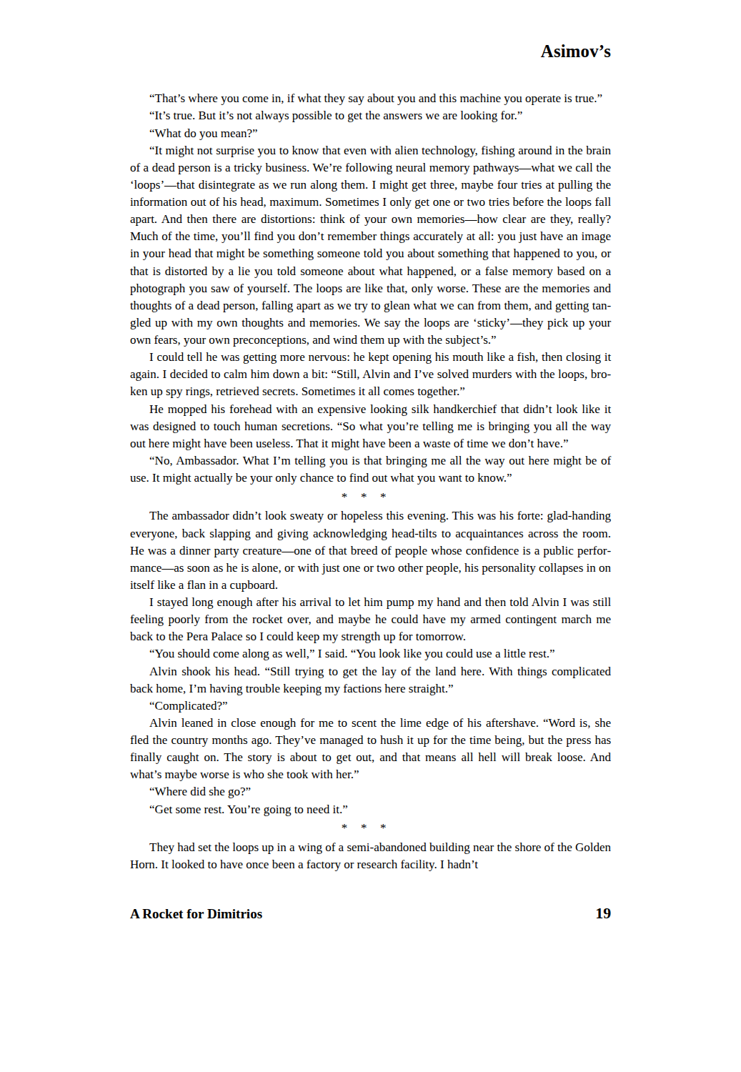Asimov’s
“That’s where you come in, if what they say about you and this machine you operate is true.”
“It’s true. But it’s not always possible to get the answers we are looking for.”
“What do you mean?”
“It might not surprise you to know that even with alien technology, fishing around in the brain of a dead person is a tricky business. We’re following neural memory pathways—what we call the ‘loops’—that disintegrate as we run along them. I might get three, maybe four tries at pulling the information out of his head, maximum. Sometimes I only get one or two tries before the loops fall apart. And then there are distortions: think of your own memories—how clear are they, really? Much of the time, you’ll find you don’t remember things accurately at all: you just have an image in your head that might be something someone told you about something that happened to you, or that is distorted by a lie you told someone about what happened, or a false memory based on a photograph you saw of yourself. The loops are like that, only worse. These are the memories and thoughts of a dead person, falling apart as we try to glean what we can from them, and getting tangled up with my own thoughts and memories. We say the loops are ‘sticky’—they pick up your own fears, your own preconceptions, and wind them up with the subject’s.”
I could tell he was getting more nervous: he kept opening his mouth like a fish, then closing it again. I decided to calm him down a bit: “Still, Alvin and I’ve solved murders with the loops, broken up spy rings, retrieved secrets. Sometimes it all comes together.”
He mopped his forehead with an expensive looking silk handkerchief that didn’t look like it was designed to touch human secretions. “So what you’re telling me is bringing you all the way out here might have been useless. That it might have been a waste of time we don’t have.”
“No, Ambassador. What I’m telling you is that bringing me all the way out here might be of use. It might actually be your only chance to find out what you want to know.”
***
The ambassador didn’t look sweaty or hopeless this evening. This was his forte: glad-handing everyone, back slapping and giving acknowledging head-tilts to acquaintances across the room. He was a dinner party creature—one of that breed of people whose confidence is a public performance—as soon as he is alone, or with just one or two other people, his personality collapses in on itself like a flan in a cupboard.
I stayed long enough after his arrival to let him pump my hand and then told Alvin I was still feeling poorly from the rocket over, and maybe he could have my armed contingent march me back to the Pera Palace so I could keep my strength up for tomorrow.
“You should come along as well,” I said. “You look like you could use a little rest.”
Alvin shook his head. “Still trying to get the lay of the land here. With things complicated back home, I’m having trouble keeping my factions here straight.”
“Complicated?”
Alvin leaned in close enough for me to scent the lime edge of his aftershave. “Word is, she fled the country months ago. They’ve managed to hush it up for the time being, but the press has finally caught on. The story is about to get out, and that means all hell will break loose. And what’s maybe worse is who she took with her.”
“Where did she go?”
“Get some rest. You’re going to need it.”
***
They had set the loops up in a wing of a semi-abandoned building near the shore of the Golden Horn. It looked to have once been a factory or research facility. I hadn’t
A Rocket for Dimitrios 19